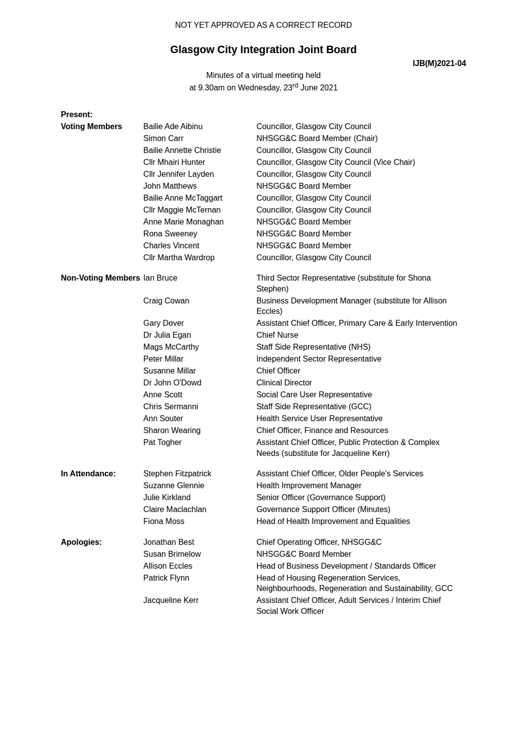NOT YET APPROVED AS A CORRECT RECORD
Glasgow City Integration Joint Board
IJB(M)2021-04
Minutes of a virtual meeting held
at 9.30am on Wednesday, 23rd June 2021
| Present: | | |
| Voting Members | Bailie Ade Aibinu | Councillor, Glasgow City Council |
| | Simon Carr | NHSGG&C Board Member (Chair) |
| | Bailie Annette Christie | Councillor, Glasgow City Council |
| | Cllr Mhairi Hunter | Councillor, Glasgow City Council (Vice Chair) |
| | Cllr Jennifer Layden | Councillor, Glasgow City Council |
| | John Matthews | NHSGG&C Board Member |
| | Bailie Anne McTaggart | Councillor, Glasgow City Council |
| | Cllr Maggie McTernan | Councillor, Glasgow City Council |
| | Anne Marie Monaghan | NHSGG&C Board Member |
| | Rona Sweeney | NHSGG&C Board Member |
| | Charles Vincent | NHSGG&C Board Member |
| | Cllr Martha Wardrop | Councillor, Glasgow City Council |
| Non-Voting Members | Ian Bruce | Third Sector Representative (substitute for Shona Stephen) |
| | Craig Cowan | Business Development Manager (substitute for Allison Eccles) |
| | Gary Dover | Assistant Chief Officer, Primary Care & Early Intervention |
| | Dr Julia Egan | Chief Nurse |
| | Mags McCarthy | Staff Side Representative (NHS) |
| | Peter Millar | Independent Sector Representative |
| | Susanne Millar | Chief Officer |
| | Dr John O'Dowd | Clinical Director |
| | Anne Scott | Social Care User Representative |
| | Chris Sermanni | Staff Side Representative (GCC) |
| | Ann Souter | Health Service User Representative |
| | Sharon Wearing | Chief Officer, Finance and Resources |
| | Pat Togher | Assistant Chief Officer, Public Protection & Complex Needs (substitute for Jacqueline Kerr) |
| In Attendance: | Stephen Fitzpatrick | Assistant Chief Officer, Older People's Services |
| | Suzanne Glennie | Health Improvement Manager |
| | Julie Kirkland | Senior Officer (Governance Support) |
| | Claire Maclachlan | Governance Support Officer (Minutes) |
| | Fiona Moss | Head of Health Improvement and Equalities |
| Apologies: | Jonathan Best | Chief Operating Officer, NHSGG&C |
| | Susan Brimelow | NHSGG&C Board Member |
| | Allison Eccles | Head of Business Development / Standards Officer |
| | Patrick Flynn | Head of Housing Regeneration Services, Neighbourhoods, Regeneration and Sustainability, GCC |
| | Jacqueline Kerr | Assistant Chief Officer, Adult Services / Interim Chief Social Work Officer |